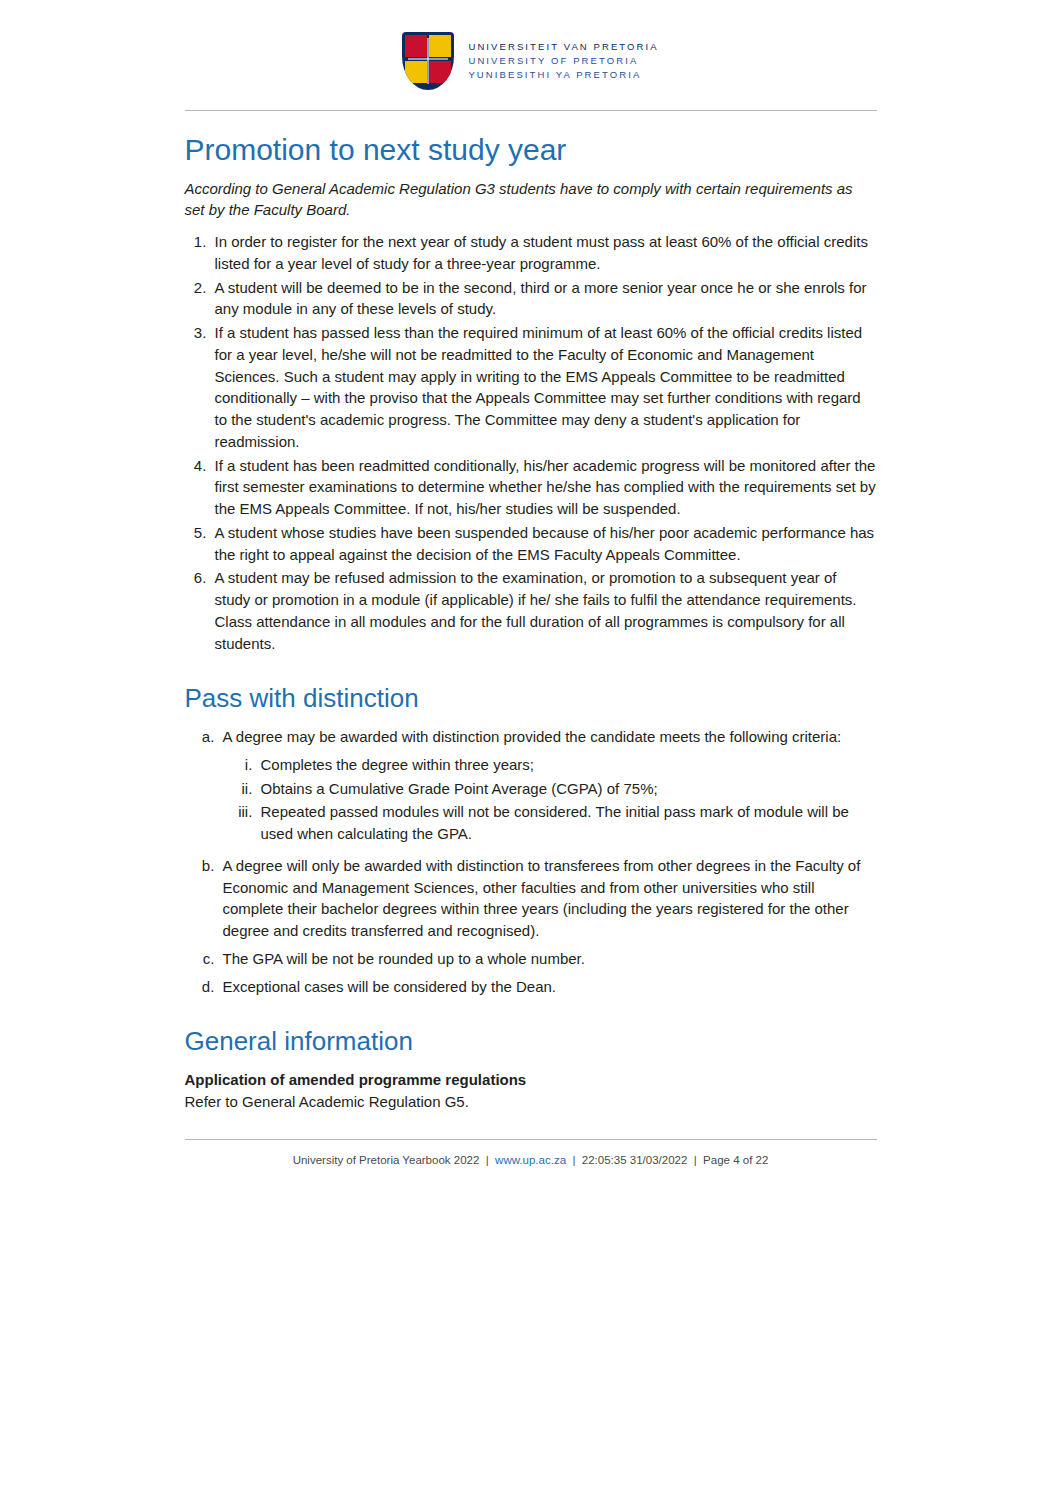Universiteit van Pretoria
University of Pretoria
Yunibesithi ya Pretoria
Promotion to next study year
According to General Academic Regulation G3 students have to comply with certain requirements as set by the Faculty Board.
In order to register for the next year of study a student must pass at least 60% of the official credits listed for a year level of study for a three-year programme.
A student will be deemed to be in the second, third or a more senior year once he or she enrols for any module in any of these levels of study.
If a student has passed less than the required minimum of at least 60% of the official credits listed for a year level, he/she will not be readmitted to the Faculty of Economic and Management Sciences. Such a student may apply in writing to the EMS Appeals Committee to be readmitted conditionally – with the proviso that the Appeals Committee may set further conditions with regard to the student's academic progress. The Committee may deny a student's application for readmission.
If a student has been readmitted conditionally, his/her academic progress will be monitored after the first semester examinations to determine whether he/she has complied with the requirements set by the EMS Appeals Committee. If not, his/her studies will be suspended.
A student whose studies have been suspended because of his/her poor academic performance has the right to appeal against the decision of the EMS Faculty Appeals Committee.
A student may be refused admission to the examination, or promotion to a subsequent year of study or promotion in a module (if applicable) if he/ she fails to fulfil the attendance requirements. Class attendance in all modules and for the full duration of all programmes is compulsory for all students.
Pass with distinction
A degree may be awarded with distinction provided the candidate meets the following criteria:
Completes the degree within three years;
Obtains a Cumulative Grade Point Average (CGPA) of 75%;
Repeated passed modules will not be considered. The initial pass mark of module will be used when calculating the GPA.
A degree will only be awarded with distinction to transferees from other degrees in the Faculty of Economic and Management Sciences, other faculties and from other universities who still complete their bachelor degrees within three years (including the years registered for the other degree and credits transferred and recognised).
The GPA will be not be rounded up to a whole number.
Exceptional cases will be considered by the Dean.
General information
Application of amended programme regulations
Refer to General Academic Regulation G5.
University of Pretoria Yearbook 2022 | www.up.ac.za | 22:05:35 31/03/2022 | Page 4 of 22